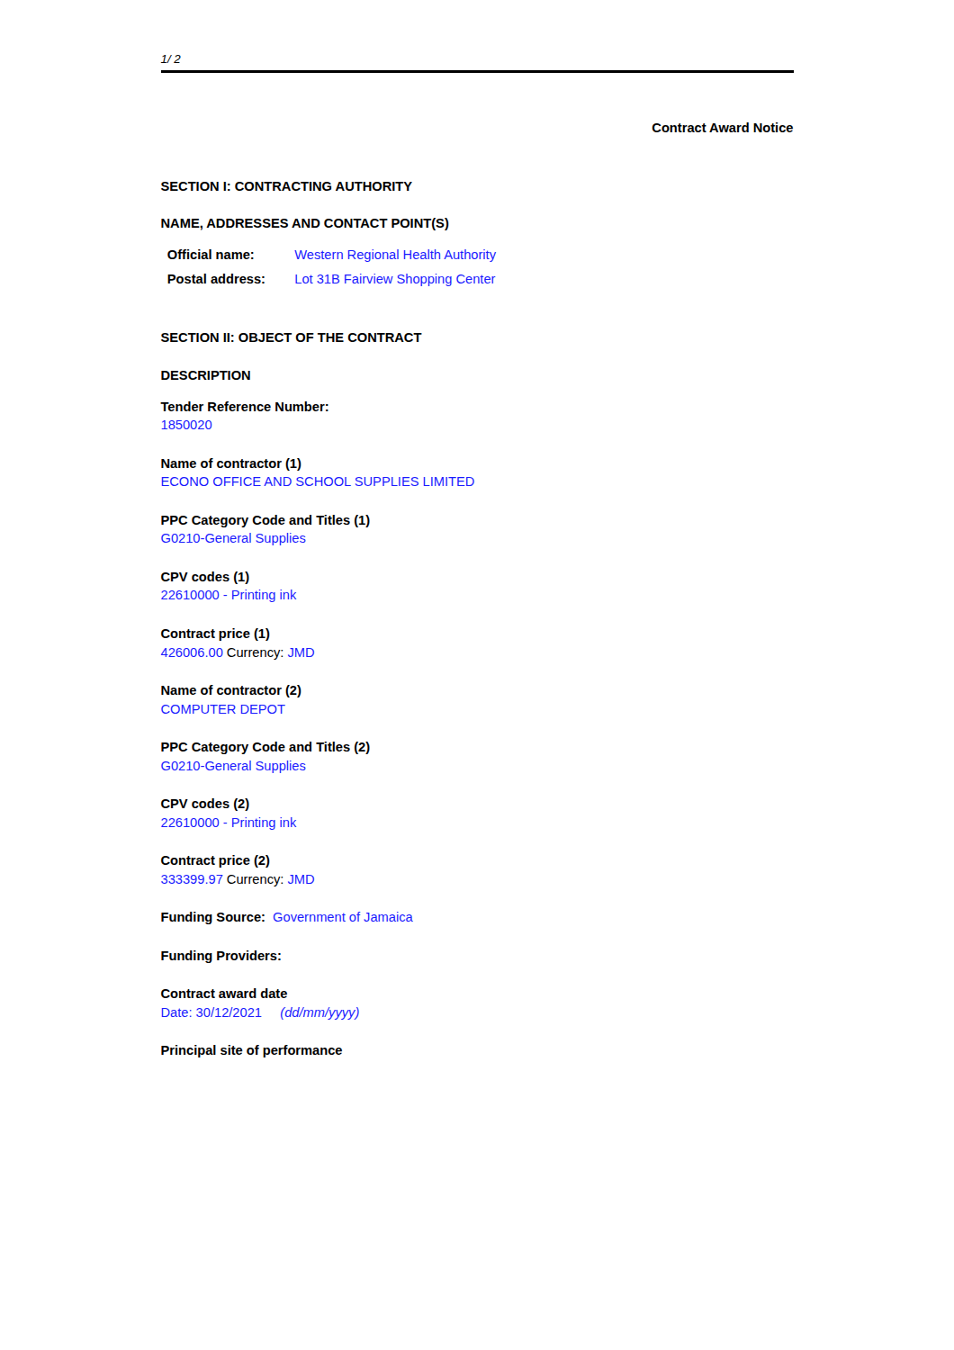1/ 2
Contract Award Notice
SECTION I: CONTRACTING AUTHORITY
NAME, ADDRESSES AND CONTACT POINT(S)
| Official name: | Western Regional Health Authority |
| Postal address: | Lot 31B Fairview Shopping Center |
SECTION II: OBJECT OF THE CONTRACT
DESCRIPTION
Tender Reference Number:
1850020
Name of contractor (1)
ECONO OFFICE AND SCHOOL SUPPLIES LIMITED
PPC Category Code and Titles (1)
G0210-General Supplies
CPV codes (1)
22610000 - Printing ink
Contract price (1)
426006.00 Currency: JMD
Name of contractor (2)
COMPUTER DEPOT
PPC Category Code and Titles (2)
G0210-General Supplies
CPV codes (2)
22610000 - Printing ink
Contract price (2)
333399.97 Currency: JMD
Funding Source: Government of Jamaica
Funding Providers:
Contract award date
Date: 30/12/2021 (dd/mm/yyyy)
Principal site of performance